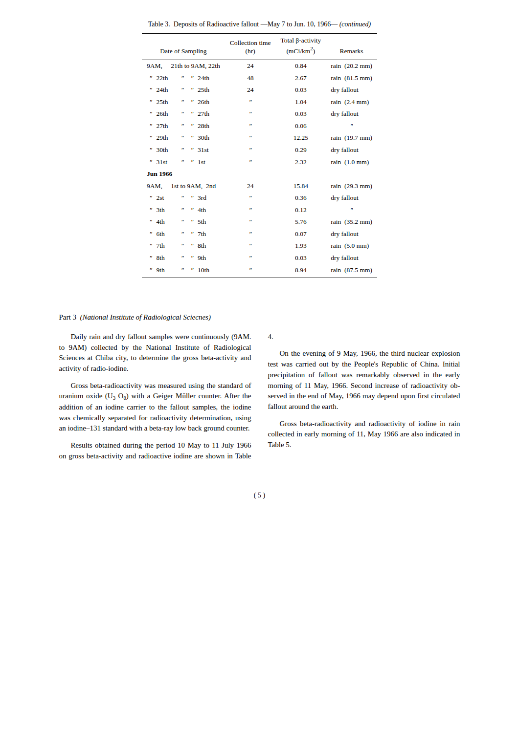Table 3. Deposits of Radioactive fallout —May 7 to Jun. 10, 1966— (continued)
| Date of Sampling | Collection time (hr) | Total β-activity (mCi/km 2 ) | Remarks |
| --- | --- | --- | --- |
| 9AM, 21th to 9AM, 22th | 24 | 0.84 | rain (20.2 mm) |
| ″ 22th ″ ″ 24th | 48 | 2.67 | rain (81.5 mm) |
| ″ 24th ″ ″ 25th | 24 | 0.03 | dry fallout |
| ″ 25th ″ ″ 26th | ″ | 1.04 | rain (2.4 mm) |
| ″ 26th ″ ″ 27th | ″ | 0.03 | dry fallout |
| ″ 27th ″ ″ 28th | ″ | 0.06 | ″ |
| ″ 29th ″ ″ 30th | ″ | 12.25 | rain (19.7 mm) |
| ″ 30th ″ ″ 31st | ″ | 0.29 | dry fallout |
| ″ 31st ″ ″ 1st | ″ | 2.32 | rain (1.0 mm) |
| Jun 1966 |
| 9AM, 1st to 9AM, 2nd | 24 | 15.84 | rain (29.3 mm) |
| ″ 2st ″ ″ 3rd | ″ | 0.36 | dry fallout |
| ″ 3th ″ ″ 4th | ″ | 0.12 | ″ |
| ″ 4th ″ ″ 5th | ″ | 5.76 | rain (35.2 mm) |
| ″ 6th ″ ″ 7th | ″ | 0.07 | dry fallout |
| ″ 7th ″ ″ 8th | ″ | 1.93 | rain (5.0 mm) |
| ″ 8th ″ ″ 9th | ″ | 0.03 | dry fallout |
| ″ 9th ″ ″ 10th | ″ | 8.94 | rain (87.5 mm) |
Part 3 (National Institute of Radiological Sciecnes)
Daily rain and dry fallout samples were continuously (9AM. to 9AM) collected by the National Institute of Radiological Sciences at Chiba city, to determine the gross beta-activity and activity of radio-iodine.
Gross beta-radioactivity was measured using the standard of uranium oxide (U3 O8) with a Geiger Müller counter. After the addition of an iodine carrier to the fallout samples, the iodine was chemically separated for radioactivity determination, using an iodine–131 standard with a beta-ray low back ground counter.
Results obtained during the period 10 May to 11 July 1966 on gross beta-activity and radioactive iodine are shown in Table 4.
On the evening of 9 May, 1966, the third nuclear explosion test was carried out by the People's Republic of China. Initial precipitation of fallout was remarkably observed in the early morning of 11 May, 1966. Second increase of radioactivity observed in the end of May, 1966 may depend upon first circulated fallout around the earth.
Gross beta-radioactivity and radioactivity of iodine in rain collected in early morning of 11, May 1966 are also indicated in Table 5.
( 5 )